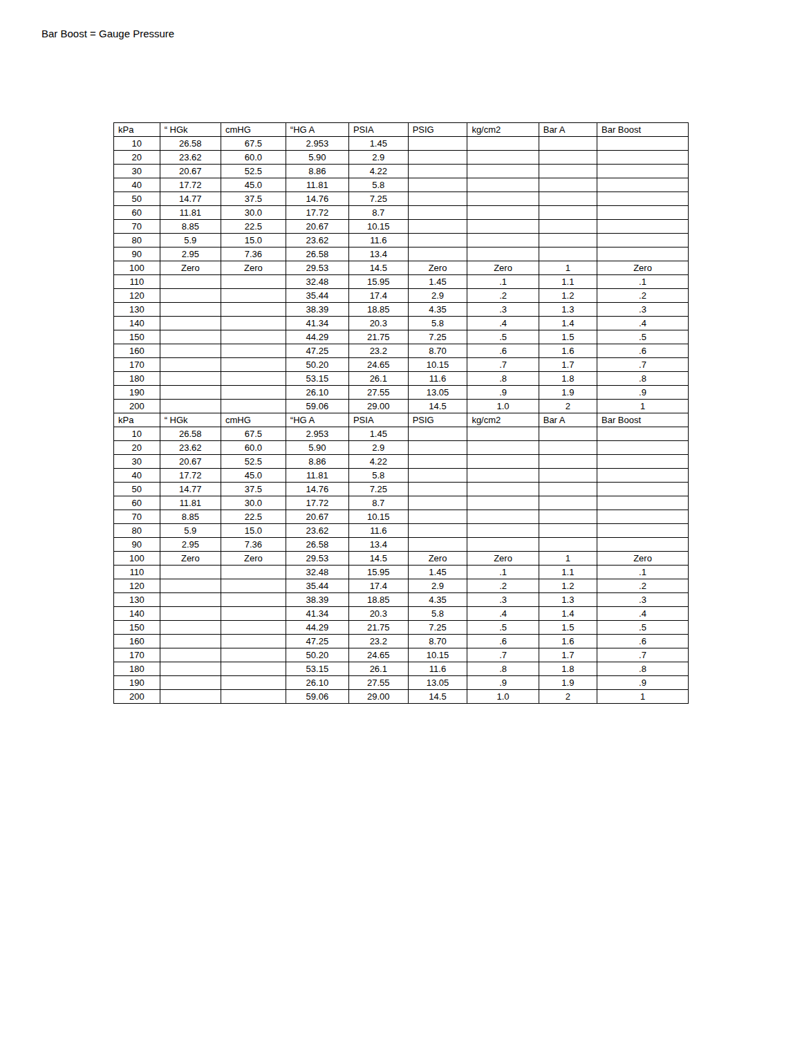Bar Boost = Gauge Pressure
| kPa | “ HGk | cmHG | “HG A | PSIA | PSIG | kg/cm2 | Bar A | Bar Boost |
| --- | --- | --- | --- | --- | --- | --- | --- | --- |
| 10 | 26.58 | 67.5 | 2.953 | 1.45 | | | | |
| 20 | 23.62 | 60.0 | 5.90 | 2.9 | | | | |
| 30 | 20.67 | 52.5 | 8.86 | 4.22 | | | | |
| 40 | 17.72 | 45.0 | 11.81 | 5.8 | | | | |
| 50 | 14.77 | 37.5 | 14.76 | 7.25 | | | | |
| 60 | 11.81 | 30.0 | 17.72 | 8.7 | | | | |
| 70 | 8.85 | 22.5 | 20.67 | 10.15 | | | | |
| 80 | 5.9 | 15.0 | 23.62 | 11.6 | | | | |
| 90 | 2.95 | 7.36 | 26.58 | 13.4 | | | | |
| 100 | Zero | Zero | 29.53 | 14.5 | Zero | Zero | 1 | Zero |
| 110 | | | 32.48 | 15.95 | 1.45 | .1 | 1.1 | .1 |
| 120 | | | 35.44 | 17.4 | 2.9 | .2 | 1.2 | .2 |
| 130 | | | 38.39 | 18.85 | 4.35 | .3 | 1.3 | .3 |
| 140 | | | 41.34 | 20.3 | 5.8 | .4 | 1.4 | .4 |
| 150 | | | 44.29 | 21.75 | 7.25 | .5 | 1.5 | .5 |
| 160 | | | 47.25 | 23.2 | 8.70 | .6 | 1.6 | .6 |
| 170 | | | 50.20 | 24.65 | 10.15 | .7 | 1.7 | .7 |
| 180 | | | 53.15 | 26.1 | 11.6 | .8 | 1.8 | .8 |
| 190 | | | 26.10 | 27.55 | 13.05 | .9 | 1.9 | .9 |
| 200 | | | 59.06 | 29.00 | 14.5 | 1.0 | 2 | 1 |
| kPa | “ HGk | cmHG | “HG A | PSIA | PSIG | kg/cm2 | Bar A | Bar Boost |
| 10 | 26.58 | 67.5 | 2.953 | 1.45 | | | | |
| 20 | 23.62 | 60.0 | 5.90 | 2.9 | | | | |
| 30 | 20.67 | 52.5 | 8.86 | 4.22 | | | | |
| 40 | 17.72 | 45.0 | 11.81 | 5.8 | | | | |
| 50 | 14.77 | 37.5 | 14.76 | 7.25 | | | | |
| 60 | 11.81 | 30.0 | 17.72 | 8.7 | | | | |
| 70 | 8.85 | 22.5 | 20.67 | 10.15 | | | | |
| 80 | 5.9 | 15.0 | 23.62 | 11.6 | | | | |
| 90 | 2.95 | 7.36 | 26.58 | 13.4 | | | | |
| 100 | Zero | Zero | 29.53 | 14.5 | Zero | Zero | 1 | Zero |
| 110 | | | 32.48 | 15.95 | 1.45 | .1 | 1.1 | .1 |
| 120 | | | 35.44 | 17.4 | 2.9 | .2 | 1.2 | .2 |
| 130 | | | 38.39 | 18.85 | 4.35 | .3 | 1.3 | .3 |
| 140 | | | 41.34 | 20.3 | 5.8 | .4 | 1.4 | .4 |
| 150 | | | 44.29 | 21.75 | 7.25 | .5 | 1.5 | .5 |
| 160 | | | 47.25 | 23.2 | 8.70 | .6 | 1.6 | .6 |
| 170 | | | 50.20 | 24.65 | 10.15 | .7 | 1.7 | .7 |
| 180 | | | 53.15 | 26.1 | 11.6 | .8 | 1.8 | .8 |
| 190 | | | 26.10 | 27.55 | 13.05 | .9 | 1.9 | .9 |
| 200 | | | 59.06 | 29.00 | 14.5 | 1.0 | 2 | 1 |